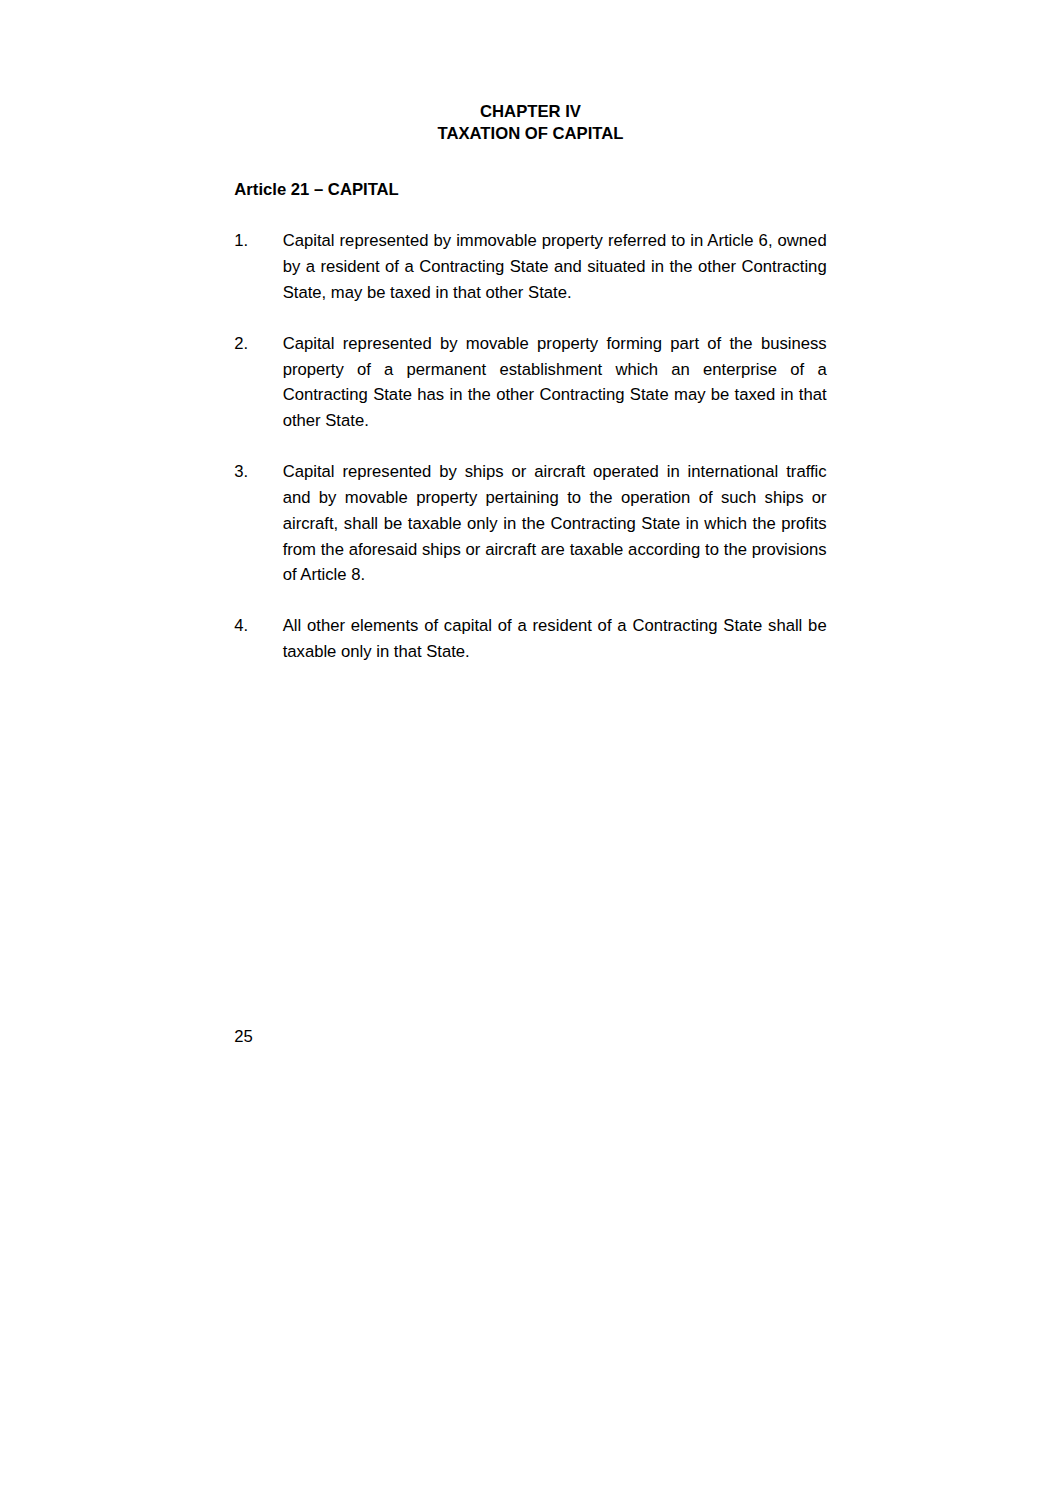CHAPTER IV TAXATION OF CAPITAL
Article 21 – CAPITAL
1. Capital represented by immovable property referred to in Article 6, owned by a resident of a Contracting State and situated in the other Contracting State, may be taxed in that other State.
2. Capital represented by movable property forming part of the business property of a permanent establishment which an enterprise of a Contracting State has in the other Contracting State may be taxed in that other State.
3. Capital represented by ships or aircraft operated in international traffic and by movable property pertaining to the operation of such ships or aircraft, shall be taxable only in the Contracting State in which the profits from the aforesaid ships or aircraft are taxable according to the provisions of Article 8.
4. All other elements of capital of a resident of a Contracting State shall be taxable only in that State.
25